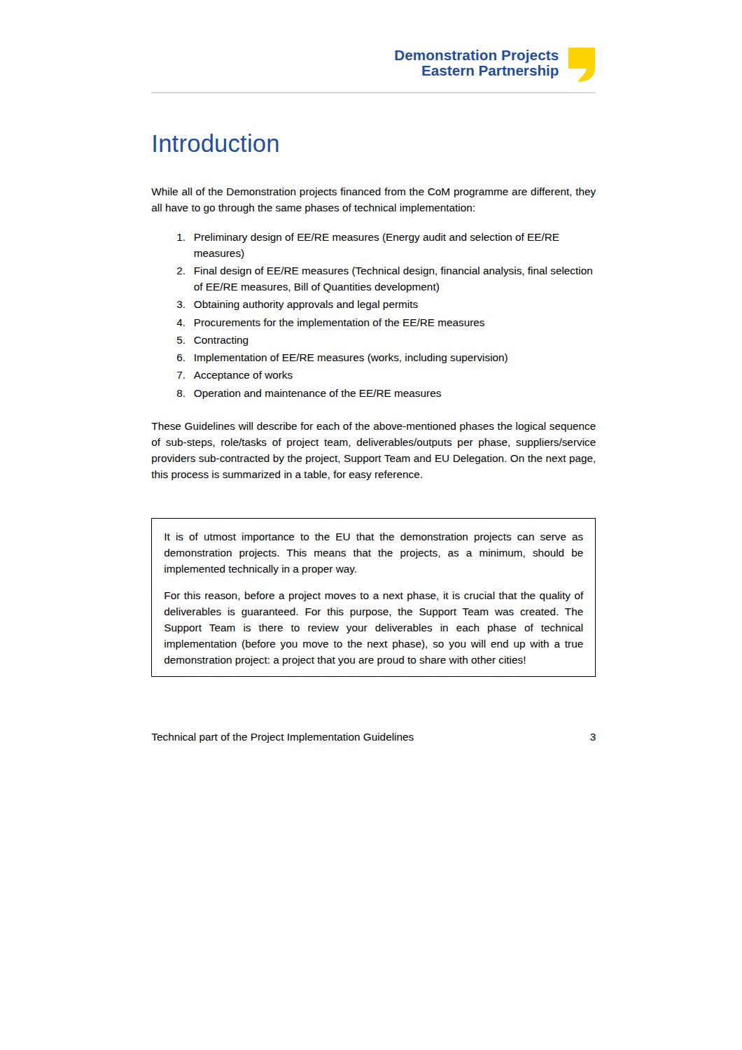Demonstration Projects
Eastern Partnership
Introduction
While all of the Demonstration projects financed from the CoM programme are different, they all have to go through the same phases of technical implementation:
Preliminary design of EE/RE measures (Energy audit and selection of EE/RE measures)
Final design of EE/RE measures (Technical design, financial analysis, final selection of EE/RE measures, Bill of Quantities development)
Obtaining authority approvals and legal permits
Procurements for the implementation of the EE/RE measures
Contracting
Implementation of EE/RE measures (works, including supervision)
Acceptance of works
Operation and maintenance of the EE/RE measures
These Guidelines will describe for each of the above-mentioned phases the logical sequence of sub-steps, role/tasks of project team, deliverables/outputs per phase, suppliers/service providers sub-contracted by the project, Support Team and EU Delegation. On the next page, this process is summarized in a table, for easy reference.
It is of utmost importance to the EU that the demonstration projects can serve as demonstration projects. This means that the projects, as a minimum, should be implemented technically in a proper way.
For this reason, before a project moves to a next phase, it is crucial that the quality of deliverables is guaranteed. For this purpose, the Support Team was created. The Support Team is there to review your deliverables in each phase of technical implementation (before you move to the next phase), so you will end up with a true demonstration project: a project that you are proud to share with other cities!
Technical part of the Project Implementation Guidelines
3